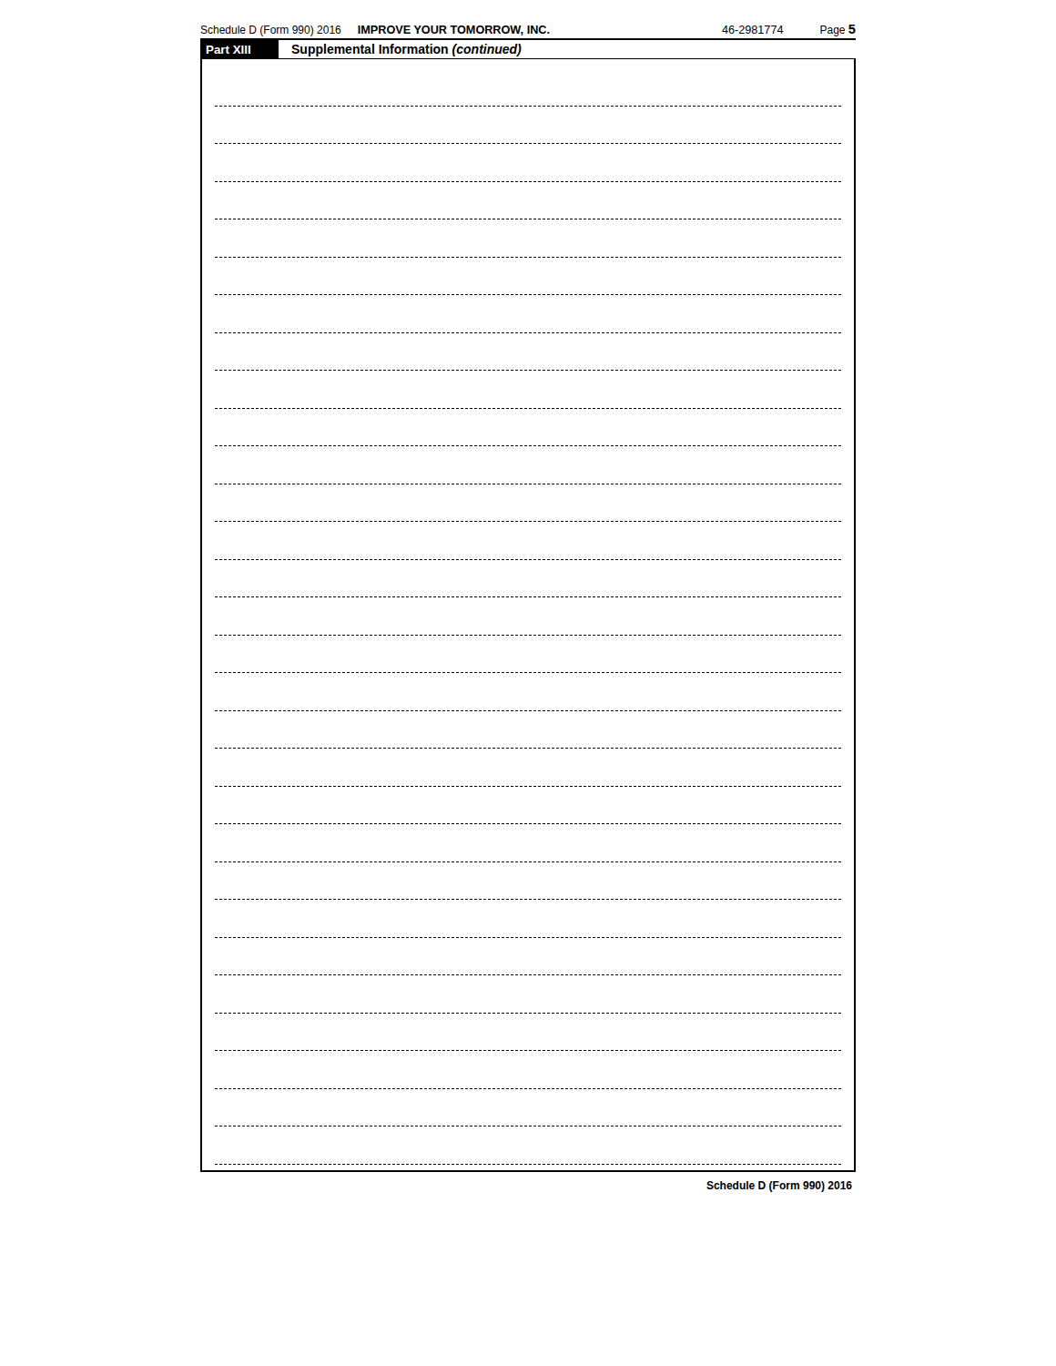Schedule D (Form 990) 2016
IMPROVE YOUR TOMORROW, INC.
46-2981774
Page 5
Part XIII
Supplemental Information (continued)
Schedule D (Form 990) 2016